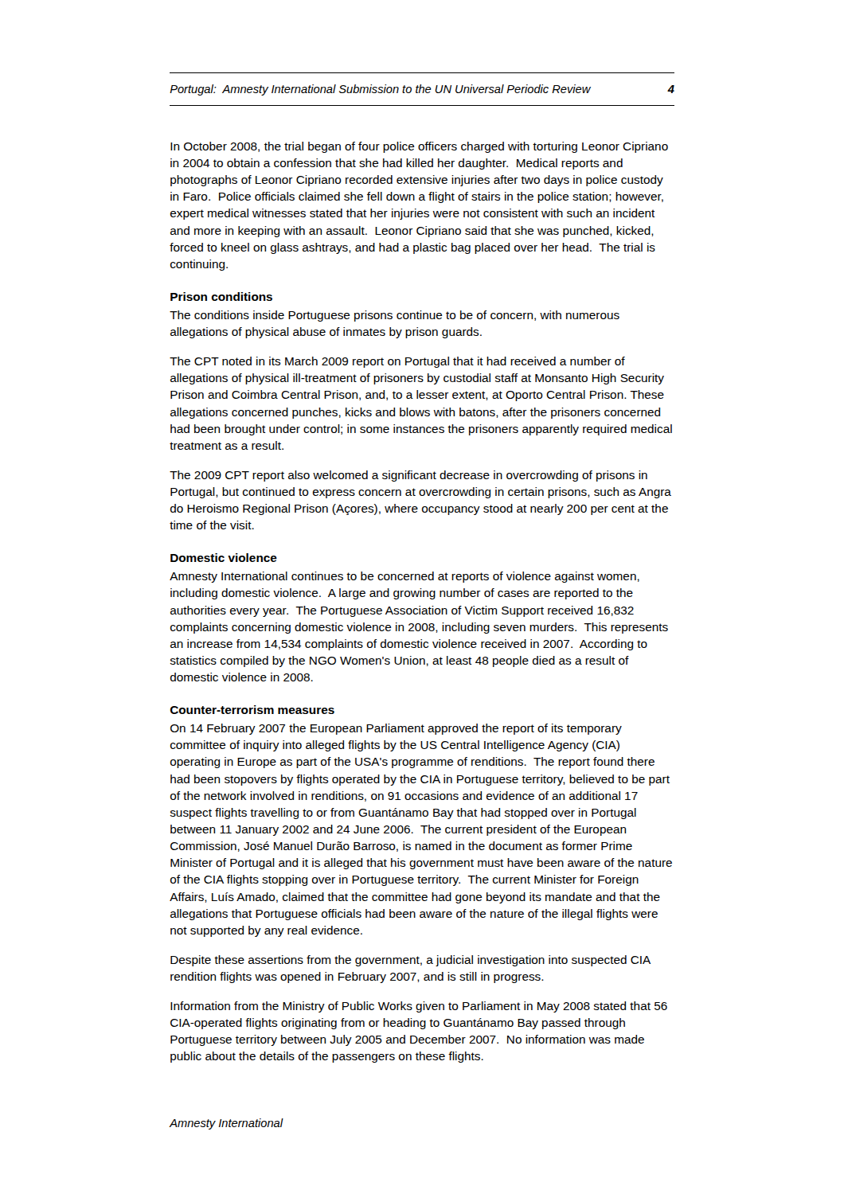Portugal: Amnesty International Submission to the UN Universal Periodic Review
4
In October 2008, the trial began of four police officers charged with torturing Leonor Cipriano in 2004 to obtain a confession that she had killed her daughter. Medical reports and photographs of Leonor Cipriano recorded extensive injuries after two days in police custody in Faro. Police officials claimed she fell down a flight of stairs in the police station; however, expert medical witnesses stated that her injuries were not consistent with such an incident and more in keeping with an assault. Leonor Cipriano said that she was punched, kicked, forced to kneel on glass ashtrays, and had a plastic bag placed over her head. The trial is continuing.
Prison conditions
The conditions inside Portuguese prisons continue to be of concern, with numerous allegations of physical abuse of inmates by prison guards.
The CPT noted in its March 2009 report on Portugal that it had received a number of allegations of physical ill-treatment of prisoners by custodial staff at Monsanto High Security Prison and Coimbra Central Prison, and, to a lesser extent, at Oporto Central Prison. These allegations concerned punches, kicks and blows with batons, after the prisoners concerned had been brought under control; in some instances the prisoners apparently required medical treatment as a result.
The 2009 CPT report also welcomed a significant decrease in overcrowding of prisons in Portugal, but continued to express concern at overcrowding in certain prisons, such as Angra do Heroismo Regional Prison (Açores), where occupancy stood at nearly 200 per cent at the time of the visit.
Domestic violence
Amnesty International continues to be concerned at reports of violence against women, including domestic violence. A large and growing number of cases are reported to the authorities every year. The Portuguese Association of Victim Support received 16,832 complaints concerning domestic violence in 2008, including seven murders. This represents an increase from 14,534 complaints of domestic violence received in 2007. According to statistics compiled by the NGO Women's Union, at least 48 people died as a result of domestic violence in 2008.
Counter-terrorism measures
On 14 February 2007 the European Parliament approved the report of its temporary committee of inquiry into alleged flights by the US Central Intelligence Agency (CIA) operating in Europe as part of the USA's programme of renditions. The report found there had been stopovers by flights operated by the CIA in Portuguese territory, believed to be part of the network involved in renditions, on 91 occasions and evidence of an additional 17 suspect flights travelling to or from Guantánamo Bay that had stopped over in Portugal between 11 January 2002 and 24 June 2006. The current president of the European Commission, José Manuel Durão Barroso, is named in the document as former Prime Minister of Portugal and it is alleged that his government must have been aware of the nature of the CIA flights stopping over in Portuguese territory. The current Minister for Foreign Affairs, Luís Amado, claimed that the committee had gone beyond its mandate and that the allegations that Portuguese officials had been aware of the nature of the illegal flights were not supported by any real evidence.
Despite these assertions from the government, a judicial investigation into suspected CIA rendition flights was opened in February 2007, and is still in progress.
Information from the Ministry of Public Works given to Parliament in May 2008 stated that 56 CIA-operated flights originating from or heading to Guantánamo Bay passed through Portuguese territory between July 2005 and December 2007. No information was made public about the details of the passengers on these flights.
Amnesty International